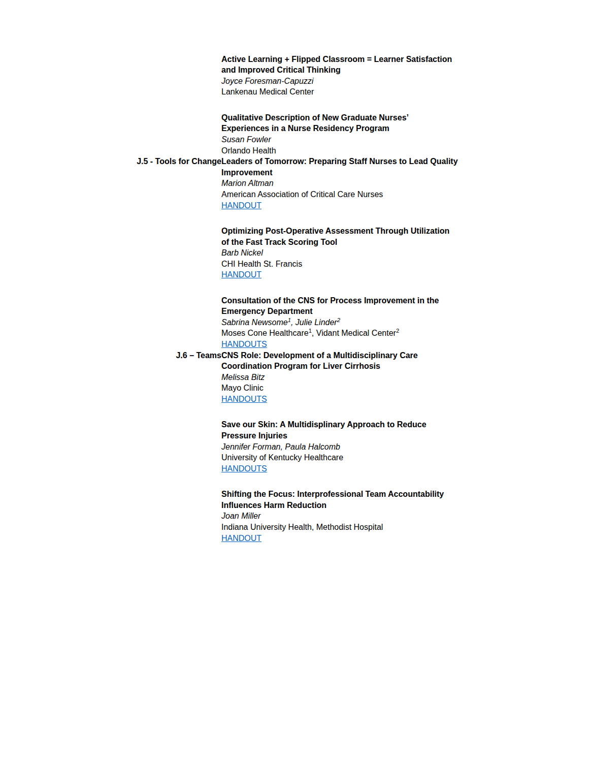| | Active Learning + Flipped Classroom = Learner Satisfaction and Improved Critical Thinking Joyce Foresman-Capuzzi Lankenau Medical Center |
| | Qualitative Description of New Graduate Nurses’ Experiences in a Nurse Residency Program Susan Fowler Orlando Health |
| J.5 - Tools for Change | Leaders of Tomorrow: Preparing Staff Nurses to Lead Quality Improvement Marion Altman American Association of Critical Care Nurses HANDOUT Optimizing Post-Operative Assessment Through Utilization of the Fast Track Scoring Tool Barb Nickel CHI Health St. Francis HANDOUT Consultation of the CNS for Process Improvement in the Emergency Department Sabrina Newsome 1 , Julie Linder 2 Moses Cone Healthcare 1 , Vidant Medical Center 2 HANDOUTS |
| J.6 – Teams | CNS Role: Development of a Multidisciplinary Care Coordination Program for Liver Cirrhosis Melissa Bitz Mayo Clinic HANDOUTS Save our Skin: A Multidisplinary Approach to Reduce Pressure Injuries Jennifer Forman, Paula Halcomb University of Kentucky Healthcare HANDOUTS Shifting the Focus: Interprofessional Team Accountability Influences Harm Reduction Joan Miller Indiana University Health, Methodist Hospital HANDOUT |